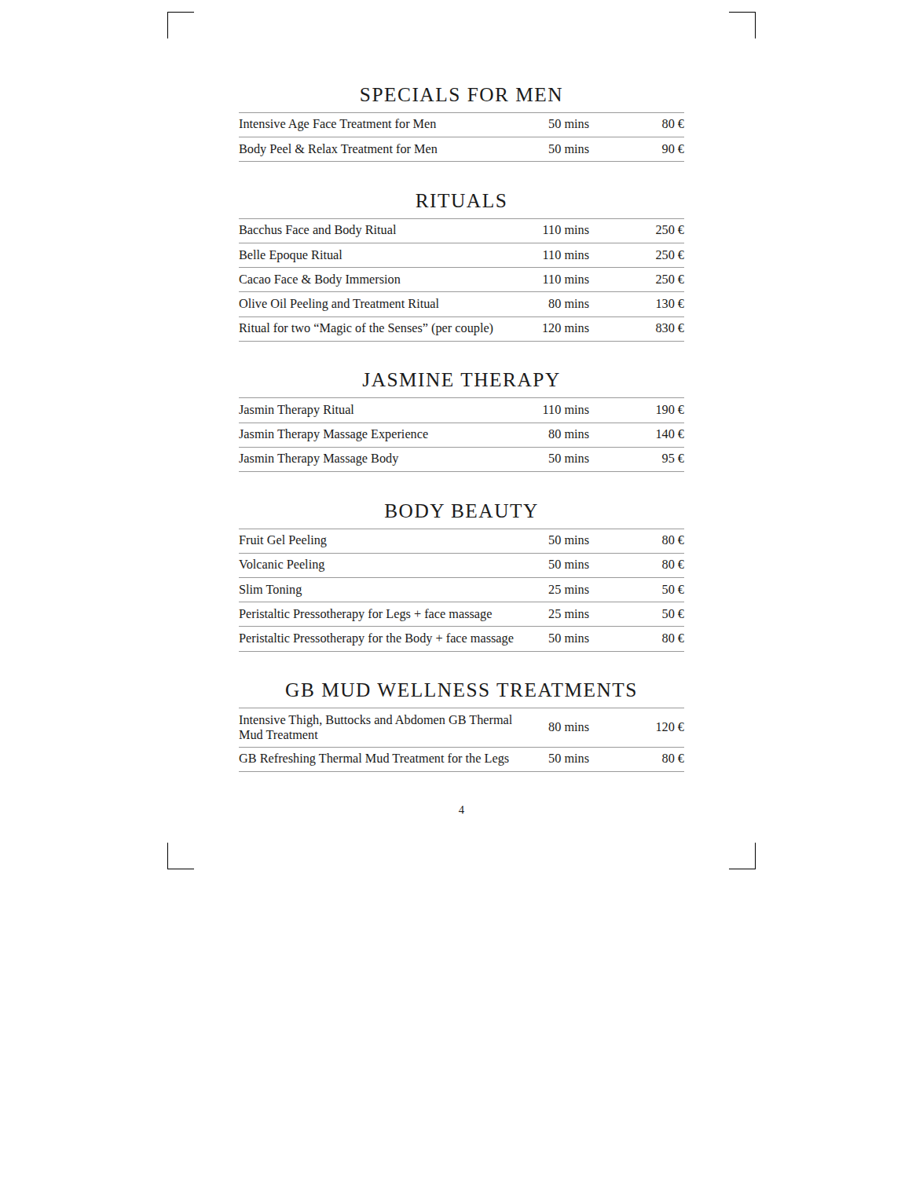Specials for Men
| Intensive Age Face Treatment for Men | 50 mins | 80 € |
| Body Peel & Relax Treatment for Men | 50 mins | 90 € |
Rituals
| Bacchus Face and Body Ritual | 110 mins | 250 € |
| Belle Epoque Ritual | 110 mins | 250 € |
| Cacao Face & Body Immersion | 110 mins | 250 € |
| Olive Oil Peeling and Treatment Ritual | 80 mins | 130 € |
| Ritual for two “Magic of the Senses” (per couple) | 120 mins | 830 € |
Jasmine Therapy
| Jasmin Therapy Ritual | 110 mins | 190 € |
| Jasmin Therapy Massage Experience | 80 mins | 140 € |
| Jasmin Therapy Massage Body | 50 mins | 95 € |
Body Beauty
| Fruit Gel Peeling | 50 mins | 80 € |
| Volcanic Peeling | 50 mins | 80 € |
| Slim Toning | 25 mins | 50 € |
| Peristaltic Pressotherapy for Legs + face massage | 25 mins | 50 € |
| Peristaltic Pressotherapy for the Body + face massage | 50 mins | 80 € |
GB Mud Wellness Treatments
| Intensive Thigh, Buttocks and Abdomen GB Thermal Mud Treatment | 80 mins | 120 € |
| GB Refreshing Thermal Mud Treatment for the Legs | 50 mins | 80 € |
4